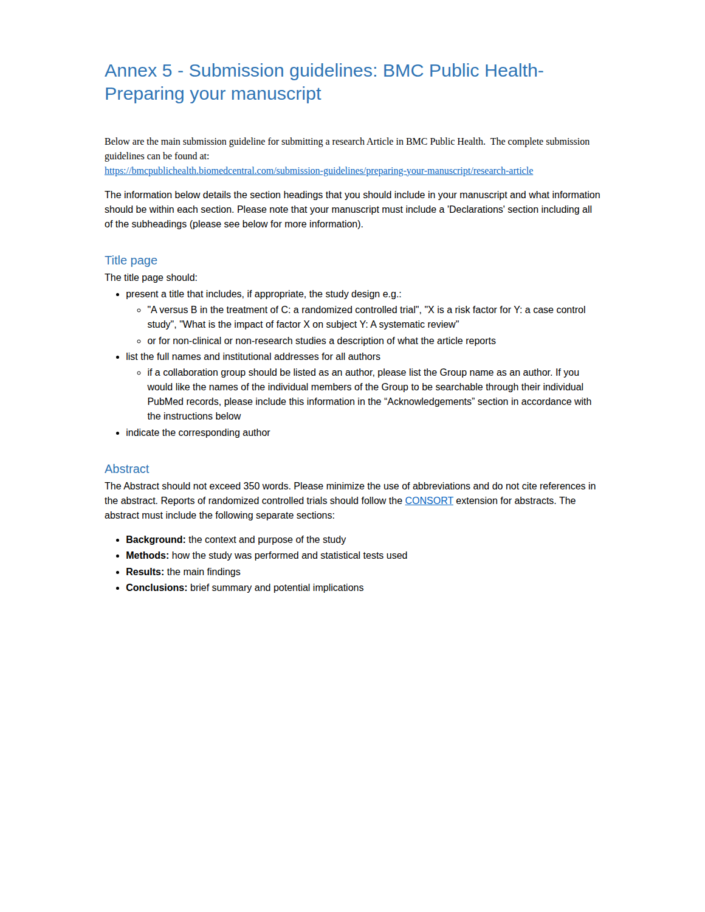Annex 5 - Submission guidelines: BMC Public Health- Preparing your manuscript
Below are the main submission guideline for submitting a research Article in BMC Public Health. The complete submission guidelines can be found at:
https://bmcpublichealth.biomedcentral.com/submission-guidelines/preparing-your-manuscript/research-article
The information below details the section headings that you should include in your manuscript and what information should be within each section. Please note that your manuscript must include a 'Declarations' section including all of the subheadings (please see below for more information).
Title page
The title page should:
present a title that includes, if appropriate, the study design e.g.:
"A versus B in the treatment of C: a randomized controlled trial", "X is a risk factor for Y: a case control study", "What is the impact of factor X on subject Y: A systematic review"
or for non-clinical or non-research studies a description of what the article reports
list the full names and institutional addresses for all authors
if a collaboration group should be listed as an author, please list the Group name as an author. If you would like the names of the individual members of the Group to be searchable through their individual PubMed records, please include this information in the “Acknowledgements” section in accordance with the instructions below
indicate the corresponding author
Abstract
The Abstract should not exceed 350 words. Please minimize the use of abbreviations and do not cite references in the abstract. Reports of randomized controlled trials should follow the CONSORT extension for abstracts. The abstract must include the following separate sections:
Background: the context and purpose of the study
Methods: how the study was performed and statistical tests used
Results: the main findings
Conclusions: brief summary and potential implications